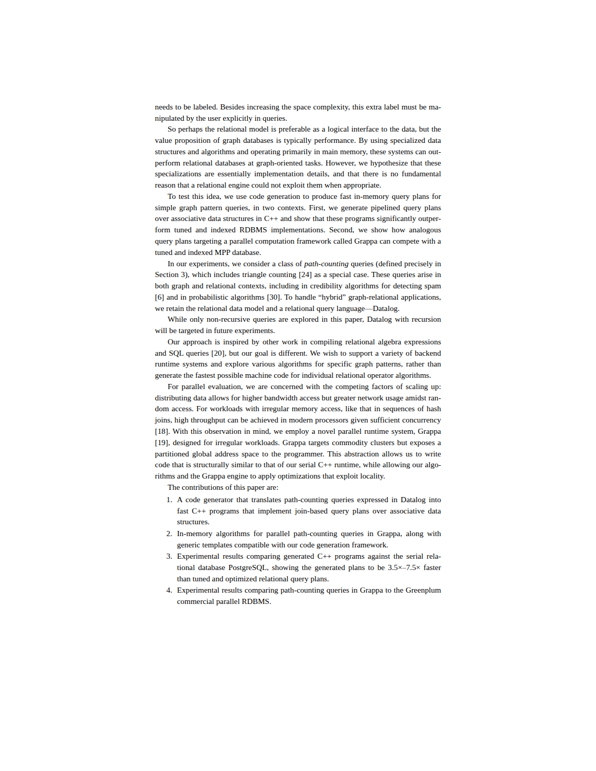needs to be labeled. Besides increasing the space complexity, this extra label must be manipulated by the user explicitly in queries.
So perhaps the relational model is preferable as a logical interface to the data, but the value proposition of graph databases is typically performance. By using specialized data structures and algorithms and operating primarily in main memory, these systems can outperform relational databases at graph-oriented tasks. However, we hypothesize that these specializations are essentially implementation details, and that there is no fundamental reason that a relational engine could not exploit them when appropriate.
To test this idea, we use code generation to produce fast in-memory query plans for simple graph pattern queries, in two contexts. First, we generate pipelined query plans over associative data structures in C++ and show that these programs significantly outperform tuned and indexed RDBMS implementations. Second, we show how analogous query plans targeting a parallel computation framework called Grappa can compete with a tuned and indexed MPP database.
In our experiments, we consider a class of path-counting queries (defined precisely in Section 3), which includes triangle counting [24] as a special case. These queries arise in both graph and relational contexts, including in credibility algorithms for detecting spam [6] and in probabilistic algorithms [30]. To handle “hybrid” graph-relational applications, we retain the relational data model and a relational query language—Datalog.
While only non-recursive queries are explored in this paper, Datalog with recursion will be targeted in future experiments.
Our approach is inspired by other work in compiling relational algebra expressions and SQL queries [20], but our goal is different. We wish to support a variety of backend runtime systems and explore various algorithms for specific graph patterns, rather than generate the fastest possible machine code for individual relational operator algorithms.
For parallel evaluation, we are concerned with the competing factors of scaling up: distributing data allows for higher bandwidth access but greater network usage amidst random access. For workloads with irregular memory access, like that in sequences of hash joins, high throughput can be achieved in modern processors given sufficient concurrency [18]. With this observation in mind, we employ a novel parallel runtime system, Grappa [19], designed for irregular workloads. Grappa targets commodity clusters but exposes a partitioned global address space to the programmer. This abstraction allows us to write code that is structurally similar to that of our serial C++ runtime, while allowing our algorithms and the Grappa engine to apply optimizations that exploit locality.
The contributions of this paper are:
A code generator that translates path-counting queries expressed in Datalog into fast C++ programs that implement join-based query plans over associative data structures.
In-memory algorithms for parallel path-counting queries in Grappa, along with generic templates compatible with our code generation framework.
Experimental results comparing generated C++ programs against the serial relational database PostgreSQL, showing the generated plans to be 3.5×–7.5× faster than tuned and optimized relational query plans.
Experimental results comparing path-counting queries in Grappa to the Greenplum commercial parallel RDBMS.